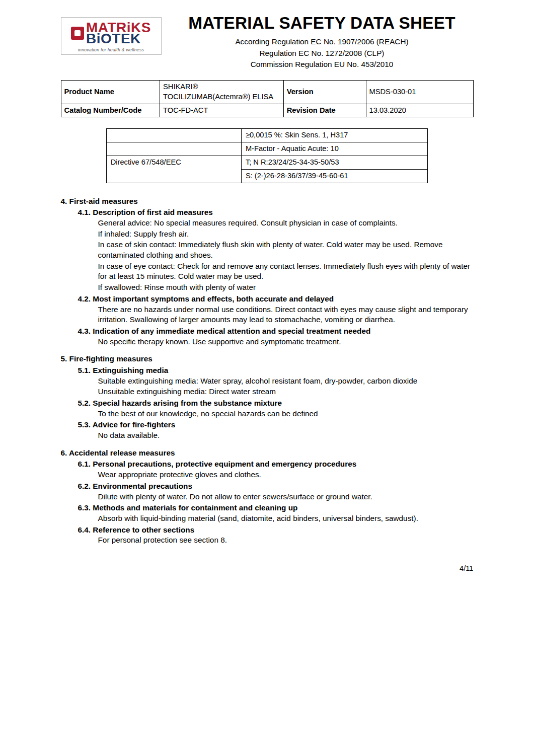MATRiKS BiOTEK
innovation for health & wellness
MATERIAL SAFETY DATA SHEET
According Regulation EC No. 1907/2006 (REACH)
Regulation EC No. 1272/2008 (CLP)
Commission Regulation EU No. 453/2010
| Product Name | SHIKARI® TOCILIZUMAB(Actemra®) ELISA | Version | MSDS-030-01 |
| Catalog Number/Code | TOC-FD-ACT | Revision Date | 13.03.2020 |
| | ≥0,0015 %: Skin Sens. 1, H317 |
| | M-Factor - Aquatic Acute: 10 |
| Directive 67/548/EEC | T; N R:23/24/25-34-35-50/53 |
| S: (2-)26-28-36/37/39-45-60-61 |
First-aid measures
Description of first aid measures
General advice: No special measures required. Consult physician in case of complaints.
If inhaled: Supply fresh air.
In case of skin contact: Immediately flush skin with plenty of water. Cold water may be used. Remove contaminated clothing and shoes.
In case of eye contact: Check for and remove any contact lenses. Immediately flush eyes with plenty of water for at least 15 minutes. Cold water may be used.
If swallowed: Rinse mouth with plenty of water
Most important symptoms and effects, both accurate and delayed
There are no hazards under normal use conditions. Direct contact with eyes may cause slight and temporary irritation. Swallowing of larger amounts may lead to stomachache, vomiting or diarrhea.
Indication of any immediate medical attention and special treatment needed
No specific therapy known. Use supportive and symptomatic treatment.
Fire-fighting measures
Extinguishing media
Suitable extinguishing media: Water spray, alcohol resistant foam, dry-powder, carbon dioxide
Unsuitable extinguishing media: Direct water stream
Special hazards arising from the substance mixture
To the best of our knowledge, no special hazards can be defined
Advice for fire-fighters
No data available.
Accidental release measures
Personal precautions, protective equipment and emergency procedures
Wear appropriate protective gloves and clothes.
Environmental precautions
Dilute with plenty of water. Do not allow to enter sewers/surface or ground water.
Methods and materials for containment and cleaning up
Absorb with liquid-binding material (sand, diatomite, acid binders, universal binders, sawdust).
Reference to other sections
For personal protection see section 8.
4/11